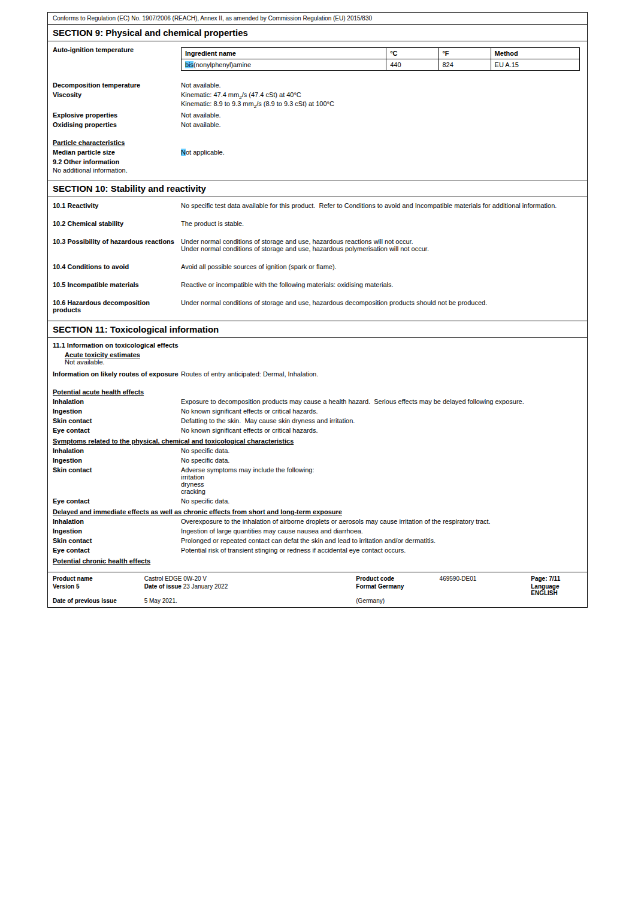Conforms to Regulation (EC) No. 1907/2006 (REACH), Annex II, as amended by Commission Regulation (EU) 2015/830
SECTION 9: Physical and chemical properties
| Auto-ignition temperature | / Ingredient name / °C / °F / Method / / --- / --- / --- / --- / / bis (nonylphenyl)amine / 440 / 824 / EU A.15 / |
| Decomposition temperature | Not available. |
| Viscosity | Kinematic: 47.4 mm 2 /s (47.4 cSt) at 40°C Kinematic: 8.9 to 9.3 mm 2 /s (8.9 to 9.3 cSt) at 100°C |
| Explosive properties | Not available. |
| Oxidising properties | Not available. |
| Particle characteristics | |
| Median particle size | N ot applicable. |
| 9.2 Other information | |
No additional information.
SECTION 10: Stability and reactivity
| 10.1 Reactivity | No specific test data available for this product. Refer to Conditions to avoid and Incompatible materials for additional information. |
| 10.2 Chemical stability | The product is stable. |
| 10.3 Possibility of hazardous reactions | Under normal conditions of storage and use, hazardous reactions will not occur. Under normal conditions of storage and use, hazardous polymerisation will not occur. |
| 10.4 Conditions to avoid | Avoid all possible sources of ignition (spark or flame). |
| 10.5 Incompatible materials | Reactive or incompatible with the following materials: oxidising materials. |
| 10.6 Hazardous decomposition products | Under normal conditions of storage and use, hazardous decomposition products should not be produced. |
SECTION 11: Toxicological information
11.1 Information on toxicological effects
Acute toxicity estimates
Not available.
| Information on likely routes of exposure | Routes of entry anticipated: Dermal, Inhalation. |
| Potential acute health effects | |
| Inhalation | Exposure to decomposition products may cause a health hazard. Serious effects may be delayed following exposure. |
| Ingestion | No known significant effects or critical hazards. |
| Skin contact | Defatting to the skin. May cause skin dryness and irritation. |
| Eye contact | No known significant effects or critical hazards. |
| Symptoms related to the physical, chemical and toxicological characteristics |
| Inhalation | No specific data. |
| Ingestion | No specific data. |
| Skin contact | Adverse symptoms may include the following: irritation dryness cracking |
| Eye contact | No specific data. |
| Delayed and immediate effects as well as chronic effects from short and long-term exposure |
| Inhalation | Overexposure to the inhalation of airborne droplets or aerosols may cause irritation of the respiratory tract. |
| Ingestion | Ingestion of large quantities may cause nausea and diarrhoea. |
| Skin contact | Prolonged or repeated contact can defat the skin and lead to irritation and/or dermatitis. |
| Eye contact | Potential risk of transient stinging or redness if accidental eye contact occurs. |
| Potential chronic health effects |
| Product name | Castrol EDGE 0W-20 V | Product code | 469590-DE01 | Page: 7/11 |
| Version 5 | Date of issue 23 January 2022 | Format Germany | | Language ENGLISH |
| Date of previous issue | 5 May 2021. | (Germany) | | |